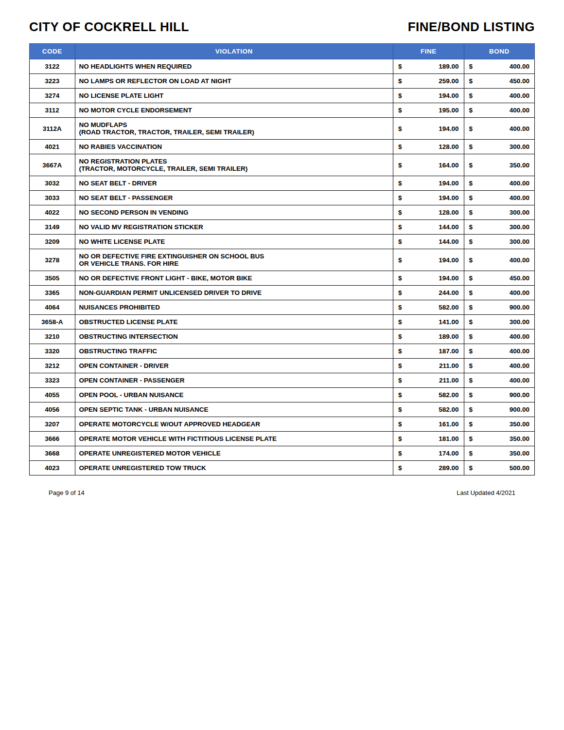CITY OF COCKRELL HILL FINE/BOND LISTING
| CODE | VIOLATION | FINE | BOND |
| --- | --- | --- | --- |
| 3122 | NO HEADLIGHTS WHEN REQUIRED | $ 189.00 | $ 400.00 |
| 3223 | NO LAMPS OR REFLECTOR ON LOAD AT NIGHT | $ 259.00 | $ 450.00 |
| 3274 | NO LICENSE PLATE LIGHT | $ 194.00 | $ 400.00 |
| 3112 | NO MOTOR CYCLE ENDORSEMENT | $ 195.00 | $ 400.00 |
| 3112A | NO MUDFLAPS (ROAD TRACTOR, TRACTOR, TRAILER, SEMI TRAILER) | $ 194.00 | $ 400.00 |
| 4021 | NO RABIES VACCINATION | $ 128.00 | $ 300.00 |
| 3667A | NO REGISTRATION PLATES (TRACTOR, MOTORCYCLE, TRAILER, SEMI TRAILER) | $ 164.00 | $ 350.00 |
| 3032 | NO SEAT BELT - DRIVER | $ 194.00 | $ 400.00 |
| 3033 | NO SEAT BELT - PASSENGER | $ 194.00 | $ 400.00 |
| 4022 | NO SECOND PERSON IN VENDING | $ 128.00 | $ 300.00 |
| 3149 | NO VALID MV REGISTRATION STICKER | $ 144.00 | $ 300.00 |
| 3209 | NO WHITE LICENSE PLATE | $ 144.00 | $ 300.00 |
| 3278 | NO OR DEFECTIVE FIRE EXTINGUISHER ON SCHOOL BUS OR VEHICLE TRANS. FOR HIRE | $ 194.00 | $ 400.00 |
| 3505 | NO OR DEFECTIVE FRONT LIGHT - BIKE, MOTOR BIKE | $ 194.00 | $ 450.00 |
| 3365 | NON-GUARDIAN PERMIT UNLICENSED DRIVER TO DRIVE | $ 244.00 | $ 400.00 |
| 4064 | NUISANCES PROHIBITED | $ 582.00 | $ 900.00 |
| 3658-A | OBSTRUCTED LICENSE PLATE | $ 141.00 | $ 300.00 |
| 3210 | OBSTRUCTING INTERSECTION | $ 189.00 | $ 400.00 |
| 3320 | OBSTRUCTING TRAFFIC | $ 187.00 | $ 400.00 |
| 3212 | OPEN CONTAINER - DRIVER | $ 211.00 | $ 400.00 |
| 3323 | OPEN CONTAINER - PASSENGER | $ 211.00 | $ 400.00 |
| 4055 | OPEN POOL - URBAN NUISANCE | $ 582.00 | $ 900.00 |
| 4056 | OPEN SEPTIC TANK - URBAN NUISANCE | $ 582.00 | $ 900.00 |
| 3207 | OPERATE MOTORCYCLE W/OUT APPROVED HEADGEAR | $ 161.00 | $ 350.00 |
| 3666 | OPERATE MOTOR VEHICLE WITH FICTITIOUS LICENSE PLATE | $ 181.00 | $ 350.00 |
| 3668 | OPERATE UNREGISTERED MOTOR VEHICLE | $ 174.00 | $ 350.00 |
| 4023 | OPERATE UNREGISTERED TOW TRUCK | $ 289.00 | $ 500.00 |
Page 9 of 14 Last Updated 4/2021